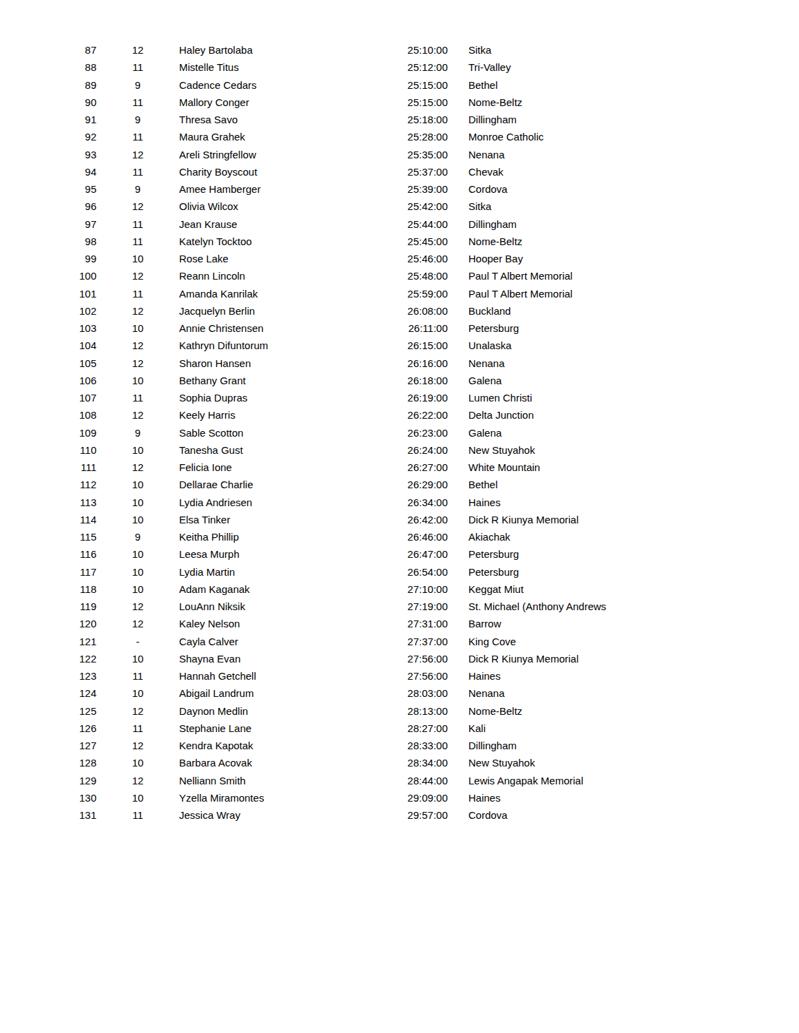| 87 | 12 | Haley Bartolaba | 25:10:00 | Sitka |
| 88 | 11 | Mistelle Titus | 25:12:00 | Tri-Valley |
| 89 | 9 | Cadence Cedars | 25:15:00 | Bethel |
| 90 | 11 | Mallory Conger | 25:15:00 | Nome-Beltz |
| 91 | 9 | Thresa Savo | 25:18:00 | Dillingham |
| 92 | 11 | Maura Grahek | 25:28:00 | Monroe Catholic |
| 93 | 12 | Areli Stringfellow | 25:35:00 | Nenana |
| 94 | 11 | Charity Boyscout | 25:37:00 | Chevak |
| 95 | 9 | Amee Hamberger | 25:39:00 | Cordova |
| 96 | 12 | Olivia Wilcox | 25:42:00 | Sitka |
| 97 | 11 | Jean Krause | 25:44:00 | Dillingham |
| 98 | 11 | Katelyn Tocktoo | 25:45:00 | Nome-Beltz |
| 99 | 10 | Rose Lake | 25:46:00 | Hooper Bay |
| 100 | 12 | Reann Lincoln | 25:48:00 | Paul T Albert Memorial |
| 101 | 11 | Amanda Kanrilak | 25:59:00 | Paul T Albert Memorial |
| 102 | 12 | Jacquelyn Berlin | 26:08:00 | Buckland |
| 103 | 10 | Annie Christensen | 26:11:00 | Petersburg |
| 104 | 12 | Kathryn Difuntorum | 26:15:00 | Unalaska |
| 105 | 12 | Sharon Hansen | 26:16:00 | Nenana |
| 106 | 10 | Bethany Grant | 26:18:00 | Galena |
| 107 | 11 | Sophia Dupras | 26:19:00 | Lumen Christi |
| 108 | 12 | Keely Harris | 26:22:00 | Delta Junction |
| 109 | 9 | Sable Scotton | 26:23:00 | Galena |
| 110 | 10 | Tanesha Gust | 26:24:00 | New Stuyahok |
| 111 | 12 | Felicia Ione | 26:27:00 | White Mountain |
| 112 | 10 | Dellarae Charlie | 26:29:00 | Bethel |
| 113 | 10 | Lydia Andriesen | 26:34:00 | Haines |
| 114 | 10 | Elsa Tinker | 26:42:00 | Dick R Kiunya Memorial |
| 115 | 9 | Keitha Phillip | 26:46:00 | Akiachak |
| 116 | 10 | Leesa Murph | 26:47:00 | Petersburg |
| 117 | 10 | Lydia Martin | 26:54:00 | Petersburg |
| 118 | 10 | Adam Kaganak | 27:10:00 | Keggat Miut |
| 119 | 12 | LouAnn Niksik | 27:19:00 | St. Michael (Anthony Andrews |
| 120 | 12 | Kaley Nelson | 27:31:00 | Barrow |
| 121 | - | Cayla Calver | 27:37:00 | King Cove |
| 122 | 10 | Shayna Evan | 27:56:00 | Dick R Kiunya Memorial |
| 123 | 11 | Hannah Getchell | 27:56:00 | Haines |
| 124 | 10 | Abigail Landrum | 28:03:00 | Nenana |
| 125 | 12 | Daynon Medlin | 28:13:00 | Nome-Beltz |
| 126 | 11 | Stephanie Lane | 28:27:00 | Kali |
| 127 | 12 | Kendra Kapotak | 28:33:00 | Dillingham |
| 128 | 10 | Barbara Acovak | 28:34:00 | New Stuyahok |
| 129 | 12 | Nelliann Smith | 28:44:00 | Lewis Angapak Memorial |
| 130 | 10 | Yzella Miramontes | 29:09:00 | Haines |
| 131 | 11 | Jessica Wray | 29:57:00 | Cordova |